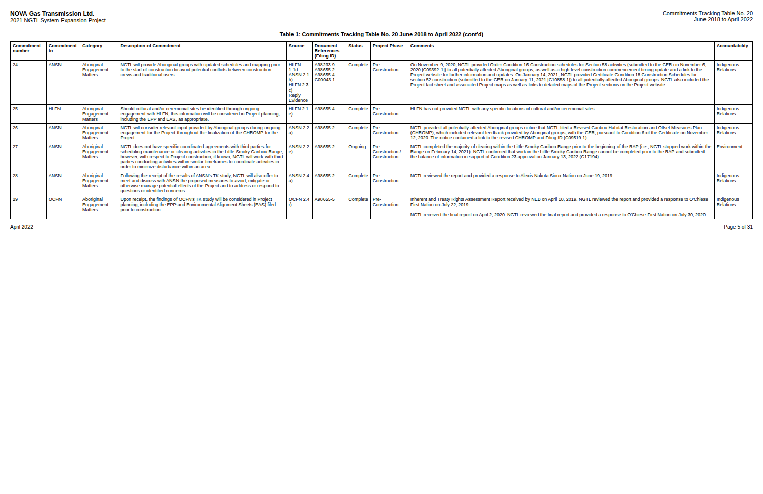NOVA Gas Transmission Ltd.
2021 NGTL System Expansion Project
Commitments Tracking Table No. 20
June 2018 to April 2022
Table 1: Commitments Tracking Table No. 20 June 2018 to April 2022 (cont'd)
| Commitment number | Commitment to | Category | Description of Commitment | Source | Document References (Filing ID) | Status | Project Phase | Comments | Accountability |
| --- | --- | --- | --- | --- | --- | --- | --- | --- | --- |
| 24 | ANSN | Aboriginal Engagement Matters | NGTL will provide Aboriginal groups with updated schedules and mapping prior to the start of construction to avoid potential conflicts between construction crews and traditional users. | HLFN 1.1d ANSN 2.1 h) HLFN 2.3 c) Reply Evidence | A98233-9 A98655-2 A98655-4 C00043-1 | Complete | Pre-Construction | On November 9, 2020, NGTL provided Order Condition 16 Construction schedules for Section 58 activities (submitted to the CER on November 6, 2020 [C09392-1]) to all potentially affected Aboriginal groups, as well as a high-level construction commencement timing update and a link to the Project website for further information and updates. On January 14, 2021, NGTL provided Certificate Condition 18 Construction Schedules for section 52 construction (submitted to the CER on January 11, 2021 [C10858-1]) to all potentially affected Aboriginal groups. NGTL also included the Project fact sheet and associated Project maps as well as links to detailed maps of the Project sections on the Project website. | Indigenous Relations |
| 25 | HLFN | Aboriginal Engagement Matters | Should cultural and/or ceremonial sites be identified through ongoing engagement with HLFN, this information will be considered in Project planning, including the EPP and EAS, as appropriate. | HLFN 2.1 e) | A98655-4 | Complete | Pre-Construction | HLFN has not provided NGTL with any specific locations of cultural and/or ceremonial sites. | Indigenous Relations |
| 26 | ANSN | Aboriginal Engagement Matters | NGTL will consider relevant input provided by Aboriginal groups during ongoing engagement for the Project throughout the finalization of the CHROMP for the Project. | ANSN 2.2 a) | A98655-2 | Complete | Pre-Construction | NGTL provided all potentially affected Aboriginal groups notice that NGTL filed a Revised Caribou Habitat Restoration and Offset Measures Plan (CHROMP), which included relevant feedback provided by Aboriginal groups, with the CER, pursuant to Condition 6 of the Certificate on November 12, 2020. The notice contained a link to the revised CHROMP and Filing ID (C09519-1). | Indigenous Relations |
| 27 | ANSN | Aboriginal Engagement Matters | NGTL does not have specific coordinated agreements with third parties for scheduling maintenance or clearing activities in the Little Smoky Caribou Range; however, with respect to Project construction, if known, NGTL will work with third parties conducting activities within similar timeframes to coordinate activities in order to minimize disturbance within an area. | ANSN 2.2 e) | A98655-2 | Ongoing | Pre-Construction / Construction | NGTL completed the majority of clearing within the Little Smoky Caribou Range prior to the beginning of the RAP (i.e., NGTL stopped work within the Range on February 14, 2021). NGTL confirmed that work in the Little Smoky Caribou Range cannot be completed prior to the RAP and submitted the balance of information in support of Condition 23 approval on January 13, 2022 (C17194). | Environment |
| 28 | ANSN | Aboriginal Engagement Matters | Following the receipt of the results of ANSN's TK study, NGTL will also offer to meet and discuss with ANSN the proposed measures to avoid, mitigate or otherwise manage potential effects of the Project and to address or respond to questions or identified concerns. | ANSN 2.4 a) | A98655-2 | Complete | Pre-Construction | NGTL reviewed the report and provided a response to Alexis Nakota Sioux Nation on June 19, 2019. | Indigenous Relations |
| 29 | OCFN | Aboriginal Engagement Matters | Upon receipt, the findings of OCFN's TK study will be considered in Project planning, including the EPP and Environmental Alignment Sheets (EAS) filed prior to construction. | OCFN 2.4 r) | A98655-5 | Complete | Pre-Construction | Inherent and Treaty Rights Assessment Report received by NEB on April 18, 2019. NGTL reviewed the report and provided a response to O'Chiese First Nation on July 22, 2019. NGTL received the final report on April 2, 2020. NGTL reviewed the final report and provided a response to O'Chiese First Nation on July 30, 2020. | Indigenous Relations |
April 2022
Page 5 of 31